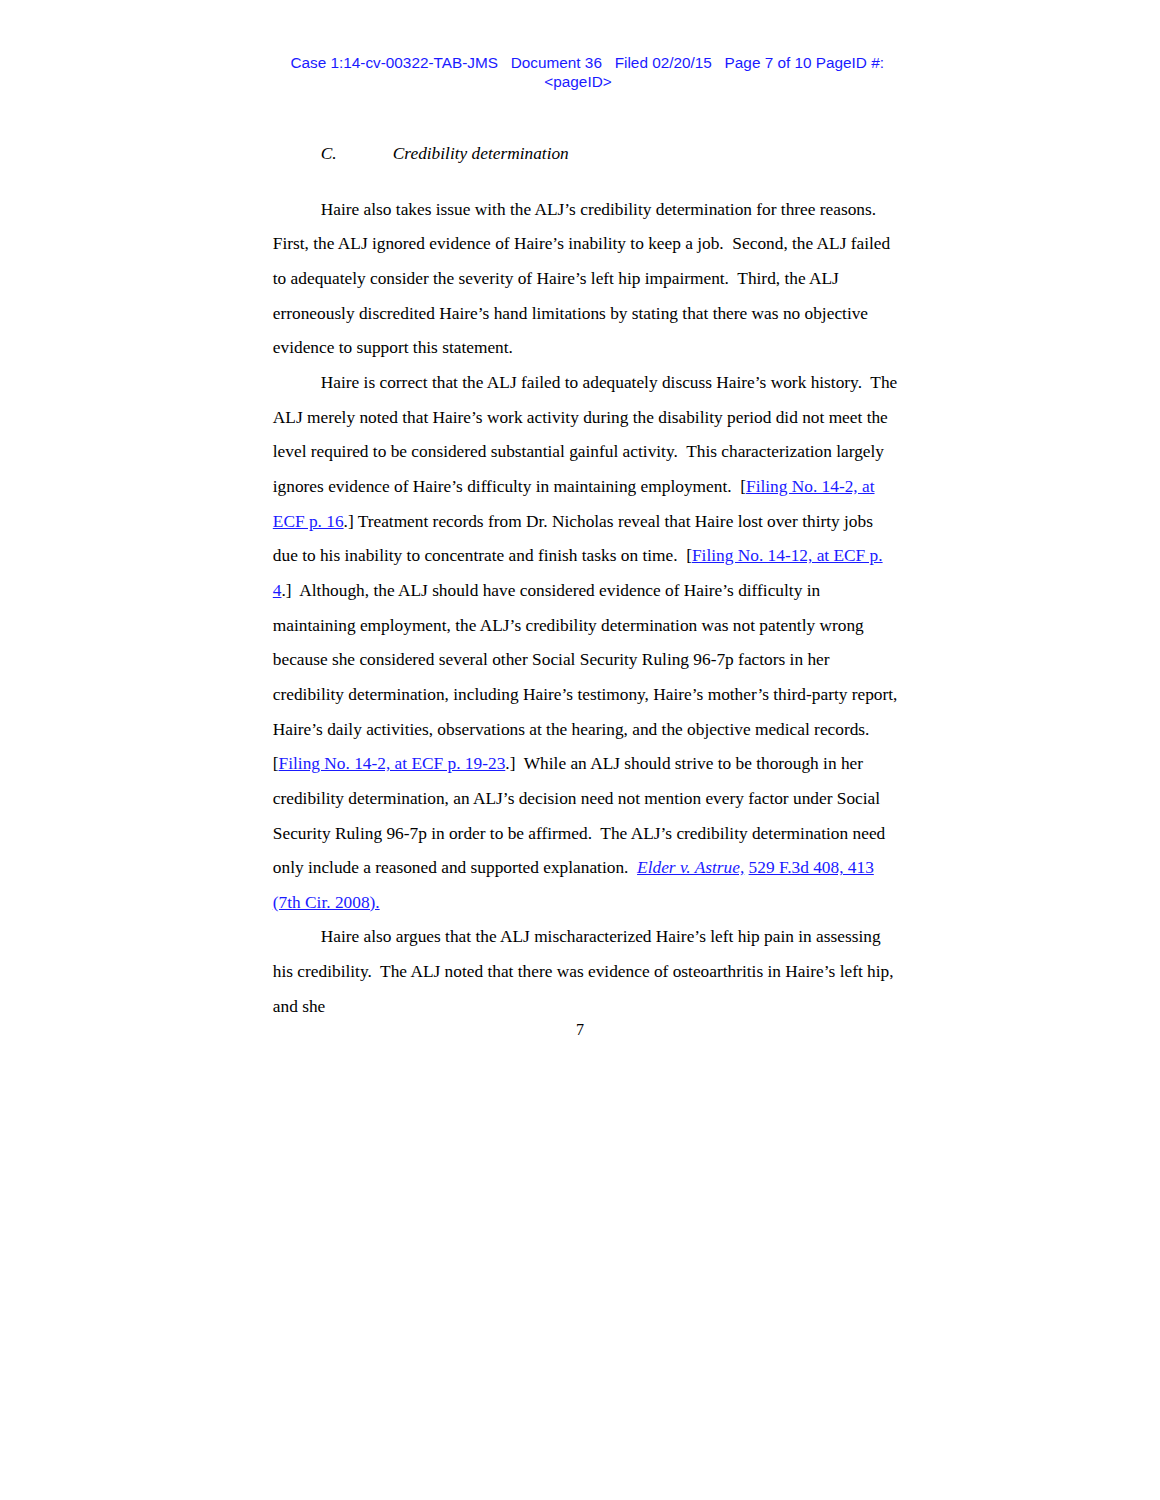Case 1:14-cv-00322-TAB-JMS Document 36 Filed 02/20/15 Page 7 of 10 PageID #: <pageID>
C. Credibility determination
Haire also takes issue with the ALJ’s credibility determination for three reasons. First, the ALJ ignored evidence of Haire’s inability to keep a job. Second, the ALJ failed to adequately consider the severity of Haire’s left hip impairment. Third, the ALJ erroneously discredited Haire’s hand limitations by stating that there was no objective evidence to support this statement.
Haire is correct that the ALJ failed to adequately discuss Haire’s work history. The ALJ merely noted that Haire’s work activity during the disability period did not meet the level required to be considered substantial gainful activity. This characterization largely ignores evidence of Haire’s difficulty in maintaining employment. [Filing No. 14-2, at ECF p. 16.] Treatment records from Dr. Nicholas reveal that Haire lost over thirty jobs due to his inability to concentrate and finish tasks on time. [Filing No. 14-12, at ECF p. 4.] Although, the ALJ should have considered evidence of Haire’s difficulty in maintaining employment, the ALJ’s credibility determination was not patently wrong because she considered several other Social Security Ruling 96-7p factors in her credibility determination, including Haire’s testimony, Haire’s mother’s third-party report, Haire’s daily activities, observations at the hearing, and the objective medical records. [Filing No. 14-2, at ECF p. 19-23.] While an ALJ should strive to be thorough in her credibility determination, an ALJ’s decision need not mention every factor under Social Security Ruling 96-7p in order to be affirmed. The ALJ’s credibility determination need only include a reasoned and supported explanation. Elder v. Astrue, 529 F.3d 408, 413 (7th Cir. 2008).
Haire also argues that the ALJ mischaracterized Haire’s left hip pain in assessing his credibility. The ALJ noted that there was evidence of osteoarthritis in Haire’s left hip, and she
7